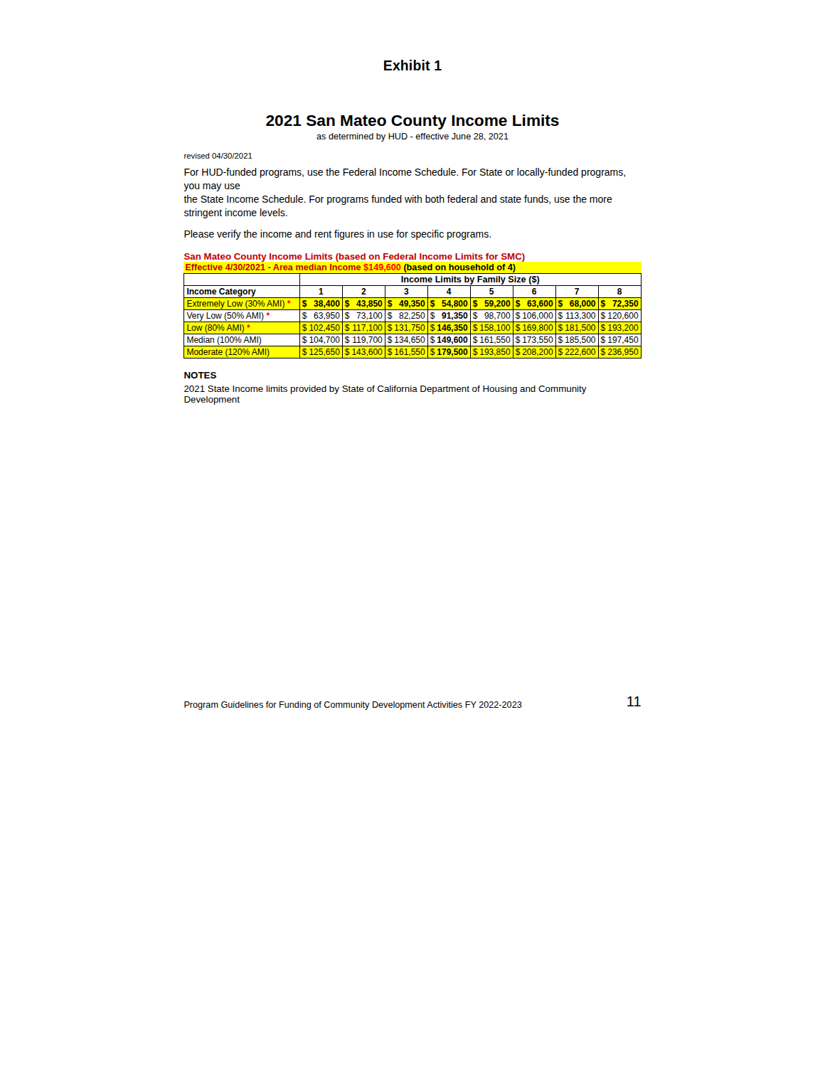Exhibit 1
2021 San Mateo County Income Limits
as determined by HUD - effective June 28, 2021
revised 04/30/2021
For HUD-funded programs, use the Federal Income Schedule. For State or locally-funded programs, you may use
the State Income Schedule. For programs funded with both federal and state funds, use the more stringent income levels.
Please verify the income and rent figures in use for specific programs.
San Mateo County Income Limits (based on Federal Income Limits for SMC)
Effective 4/30/2021 - Area median Income $149,600 (based on household of 4)
| | Income Limits by Family Size ($) |
| --- | --- |
| Income Category | 1 | 2 | 3 | 4 | 5 | 6 | 7 | 8 |
| Extremely Low (30% AMI) * | $ | 38,400 | $ | 43,850 | $ | 49,350 | $ | 54,800 | $ | 59,200 | $ | 63,600 | $ | 68,000 | $ | 72,350 |
| Very Low (50% AMI) * | $ | 63,950 | $ | 73,100 | $ | 82,250 | $ | 91,350 | $ | 98,700 | $ | 106,000 | $ | 113,300 | $ | 120,600 |
| Low (80% AMI) * | $ | 102,450 | $ | 117,100 | $ | 131,750 | $ | 146,350 | $ | 158,100 | $ | 169,800 | $ | 181,500 | $ | 193,200 |
| Median (100% AMI) | $ | 104,700 | $ | 119,700 | $ | 134,650 | $ | 149,600 | $ | 161,550 | $ | 173,550 | $ | 185,500 | $ | 197,450 |
| Moderate (120% AMI) | $ | 125,650 | $ | 143,600 | $ | 161,550 | $ | 179,500 | $ | 193,850 | $ | 208,200 | $ | 222,600 | $ | 236,950 |
NOTES
2021 State Income limits provided by State of California Department of Housing and Community Development
Program Guidelines for Funding of Community Development Activities FY 2022-2023
11